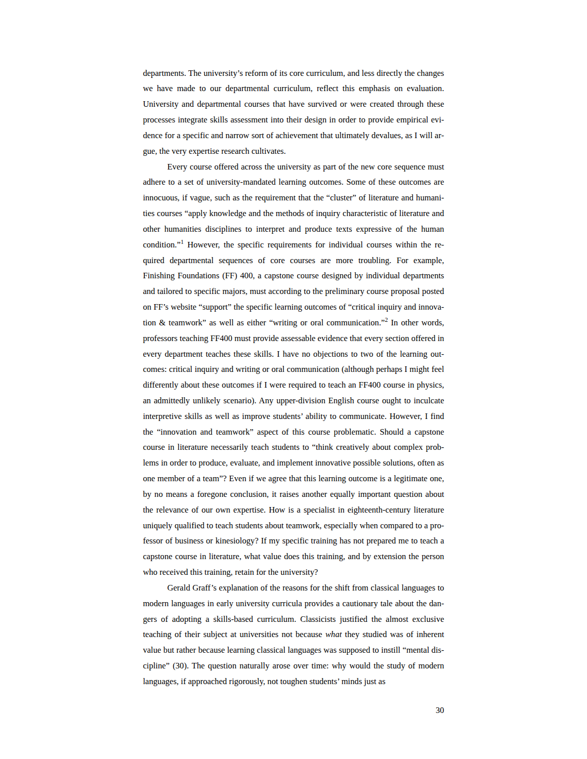departments. The university’s reform of its core curriculum, and less directly the changes we have made to our departmental curriculum, reflect this emphasis on evaluation. University and departmental courses that have survived or were created through these processes integrate skills assessment into their design in order to provide empirical evidence for a specific and narrow sort of achievement that ultimately devalues, as I will argue, the very expertise research cultivates.
Every course offered across the university as part of the new core sequence must adhere to a set of university-mandated learning outcomes. Some of these outcomes are innocuous, if vague, such as the requirement that the “cluster” of literature and humanities courses “apply knowledge and the methods of inquiry characteristic of literature and other humanities disciplines to interpret and produce texts expressive of the human condition.”1 However, the specific requirements for individual courses within the required departmental sequences of core courses are more troubling. For example, Finishing Foundations (FF) 400, a capstone course designed by individual departments and tailored to specific majors, must according to the preliminary course proposal posted on FF’s website “support” the specific learning outcomes of “critical inquiry and innovation & teamwork” as well as either “writing or oral communication.”2 In other words, professors teaching FF400 must provide assessable evidence that every section offered in every department teaches these skills. I have no objections to two of the learning outcomes: critical inquiry and writing or oral communication (although perhaps I might feel differently about these outcomes if I were required to teach an FF400 course in physics, an admittedly unlikely scenario). Any upper-division English course ought to inculcate interpretive skills as well as improve students’ ability to communicate. However, I find the “innovation and teamwork” aspect of this course problematic. Should a capstone course in literature necessarily teach students to “think creatively about complex problems in order to produce, evaluate, and implement innovative possible solutions, often as one member of a team”? Even if we agree that this learning outcome is a legitimate one, by no means a foregone conclusion, it raises another equally important question about the relevance of our own expertise. How is a specialist in eighteenth-century literature uniquely qualified to teach students about teamwork, especially when compared to a professor of business or kinesiology? If my specific training has not prepared me to teach a capstone course in literature, what value does this training, and by extension the person who received this training, retain for the university?
Gerald Graff’s explanation of the reasons for the shift from classical languages to modern languages in early university curricula provides a cautionary tale about the dangers of adopting a skills-based curriculum. Classicists justified the almost exclusive teaching of their subject at universities not because what they studied was of inherent value but rather because learning classical languages was supposed to instill “mental discipline” (30). The question naturally arose over time: why would the study of modern languages, if approached rigorously, not toughen students’ minds just as
30